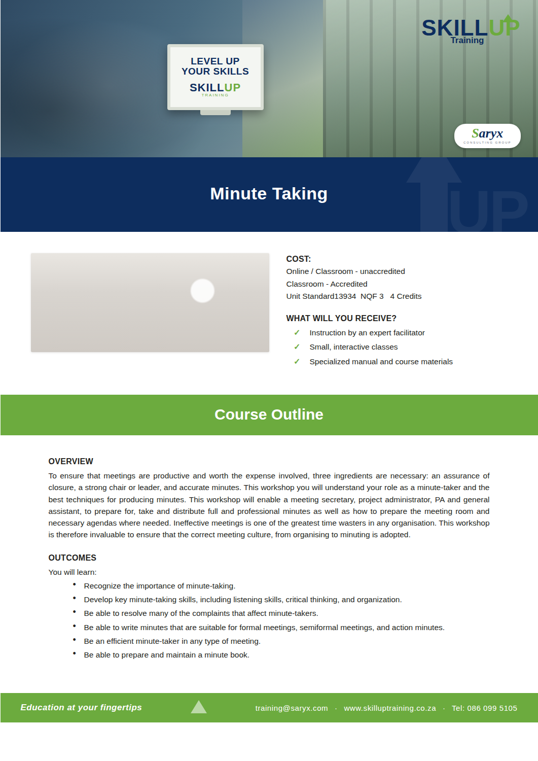LEVEL UP
YOUR SKILLS
SKILLUP
training
SKILLUP
Training
Saryx
Consulting Group
UP
Minute Taking
COST:
Online / Classroom - unaccredited
Classroom - Accredited
Unit Standard13934 NQF 3 4 Credits
WHAT WILL YOU RECEIVE?
Instruction by an expert facilitator
Small, interactive classes
Specialized manual and course materials
Course Outline
UP
OVERVIEW
To ensure that meetings are productive and worth the expense involved, three ingredients are necessary: an assurance of closure, a strong chair or leader, and accurate minutes. This workshop you will understand your role as a minute-taker and the best techniques for producing minutes. This workshop will enable a meeting secretary, project administrator, PA and general assistant, to prepare for, take and distribute full and professional minutes as well as how to prepare the meeting room and necessary agendas where needed. Ineffective meetings is one of the greatest time wasters in any organisation. This workshop is therefore invaluable to ensure that the correct meeting culture, from organising to minuting is adopted.
OUTCOMES
You will learn:
Recognize the importance of minute-taking.
Develop key minute-taking skills, including listening skills, critical thinking, and organization.
Be able to resolve many of the complaints that affect minute-takers.
Be able to write minutes that are suitable for formal meetings, semiformal meetings, and action minutes.
Be an efficient minute-taker in any type of meeting.
Be able to prepare and maintain a minute book.
Education at your fingertips
training@saryx.com · www.skilluptraining.co.za · Tel: 086 099 5105